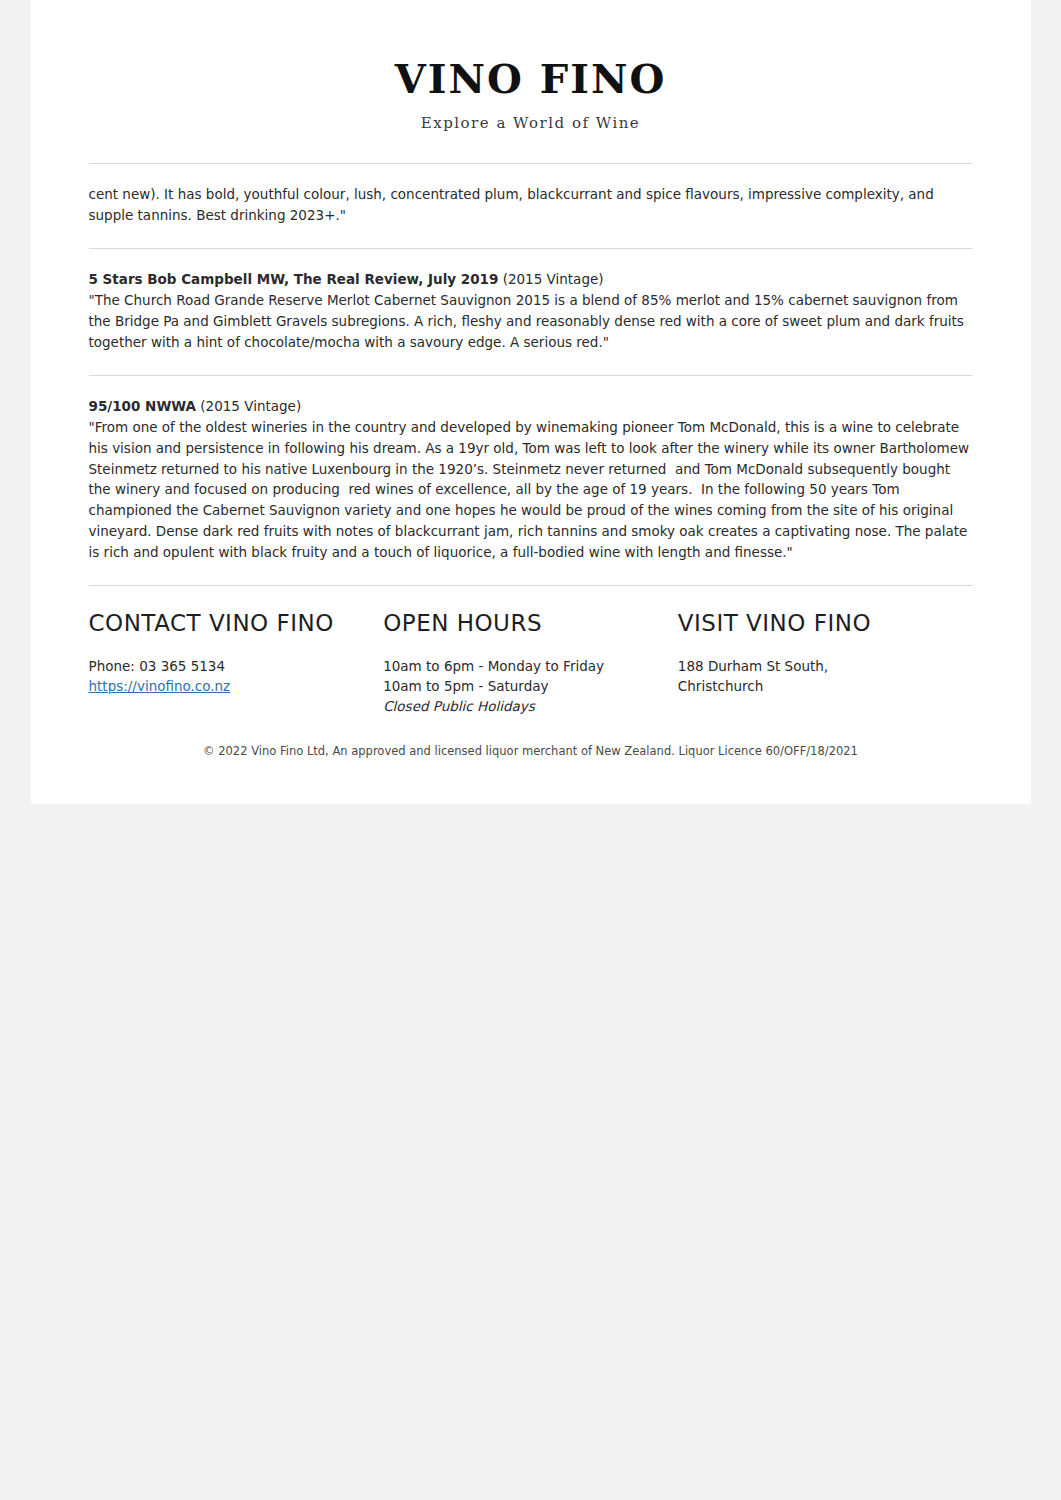VINO FINO
Explore a World of Wine
cent new). It has bold, youthful colour, lush, concentrated plum, blackcurrant and spice flavours, impressive complexity, and supple tannins. Best drinking 2023+."
5 Stars Bob Campbell MW, The Real Review, July 2019 (2015 Vintage)
"The Church Road Grande Reserve Merlot Cabernet Sauvignon 2015 is a blend of 85% merlot and 15% cabernet sauvignon from the Bridge Pa and Gimblett Gravels subregions. A rich, fleshy and reasonably dense red with a core of sweet plum and dark fruits together with a hint of chocolate/mocha with a savoury edge. A serious red."
95/100 NWWA (2015 Vintage)
"From one of the oldest wineries in the country and developed by winemaking pioneer Tom McDonald, this is a wine to celebrate his vision and persistence in following his dream. As a 19yr old, Tom was left to look after the winery while its owner Bartholomew Steinmetz returned to his native Luxenbourg in the 1920’s. Steinmetz never returned and Tom McDonald subsequently bought the winery and focused on producing red wines of excellence, all by the age of 19 years. In the following 50 years Tom championed the Cabernet Sauvignon variety and one hopes he would be proud of the wines coming from the site of his original vineyard. Dense dark red fruits with notes of blackcurrant jam, rich tannins and smoky oak creates a captivating nose. The palate is rich and opulent with black fruity and a touch of liquorice, a full-bodied wine with length and finesse."
CONTACT VINO FINO
Phone: 03 365 5134
https://vinofino.co.nz
OPEN HOURS
10am to 6pm - Monday to Friday
10am to 5pm - Saturday
Closed Public Holidays
VISIT VINO FINO
188 Durham St South,
Christchurch
© 2022 Vino Fino Ltd, An approved and licensed liquor merchant of New Zealand. Liquor Licence 60/OFF/18/2021